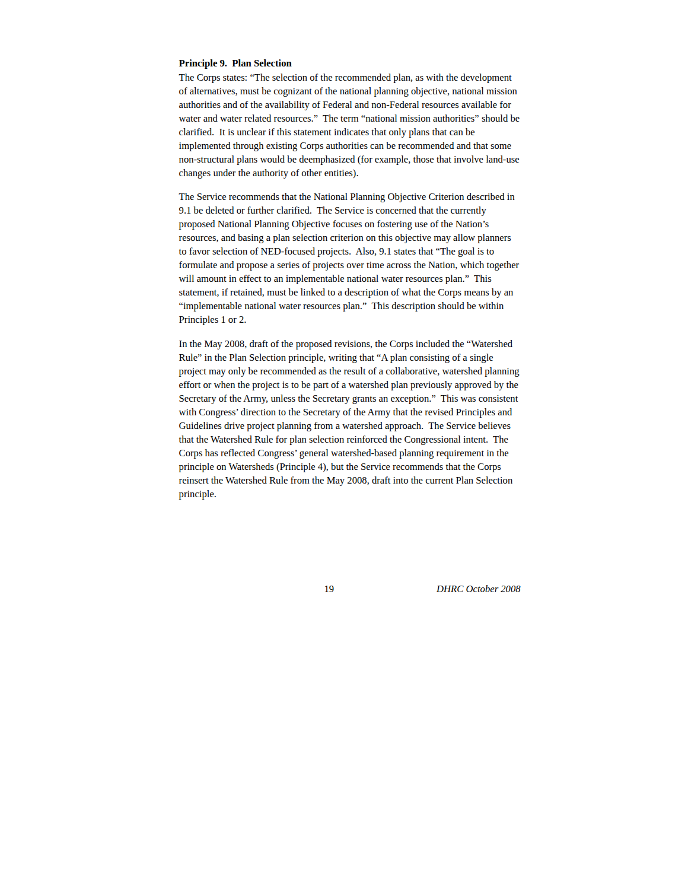Principle 9. Plan Selection
The Corps states: “The selection of the recommended plan, as with the development of alternatives, must be cognizant of the national planning objective, national mission authorities and of the availability of Federal and non-Federal resources available for water and water related resources.” The term “national mission authorities” should be clarified. It is unclear if this statement indicates that only plans that can be implemented through existing Corps authorities can be recommended and that some non-structural plans would be deemphasized (for example, those that involve land-use changes under the authority of other entities).
The Service recommends that the National Planning Objective Criterion described in 9.1 be deleted or further clarified. The Service is concerned that the currently proposed National Planning Objective focuses on fostering use of the Nation’s resources, and basing a plan selection criterion on this objective may allow planners to favor selection of NED-focused projects. Also, 9.1 states that “The goal is to formulate and propose a series of projects over time across the Nation, which together will amount in effect to an implementable national water resources plan.” This statement, if retained, must be linked to a description of what the Corps means by an “implementable national water resources plan.” This description should be within Principles 1 or 2.
In the May 2008, draft of the proposed revisions, the Corps included the “Watershed Rule” in the Plan Selection principle, writing that “A plan consisting of a single project may only be recommended as the result of a collaborative, watershed planning effort or when the project is to be part of a watershed plan previously approved by the Secretary of the Army, unless the Secretary grants an exception.” This was consistent with Congress’ direction to the Secretary of the Army that the revised Principles and Guidelines drive project planning from a watershed approach. The Service believes that the Watershed Rule for plan selection reinforced the Congressional intent. The Corps has reflected Congress’ general watershed-based planning requirement in the principle on Watersheds (Principle 4), but the Service recommends that the Corps reinsert the Watershed Rule from the May 2008, draft into the current Plan Selection principle.
19 DHRC October 2008